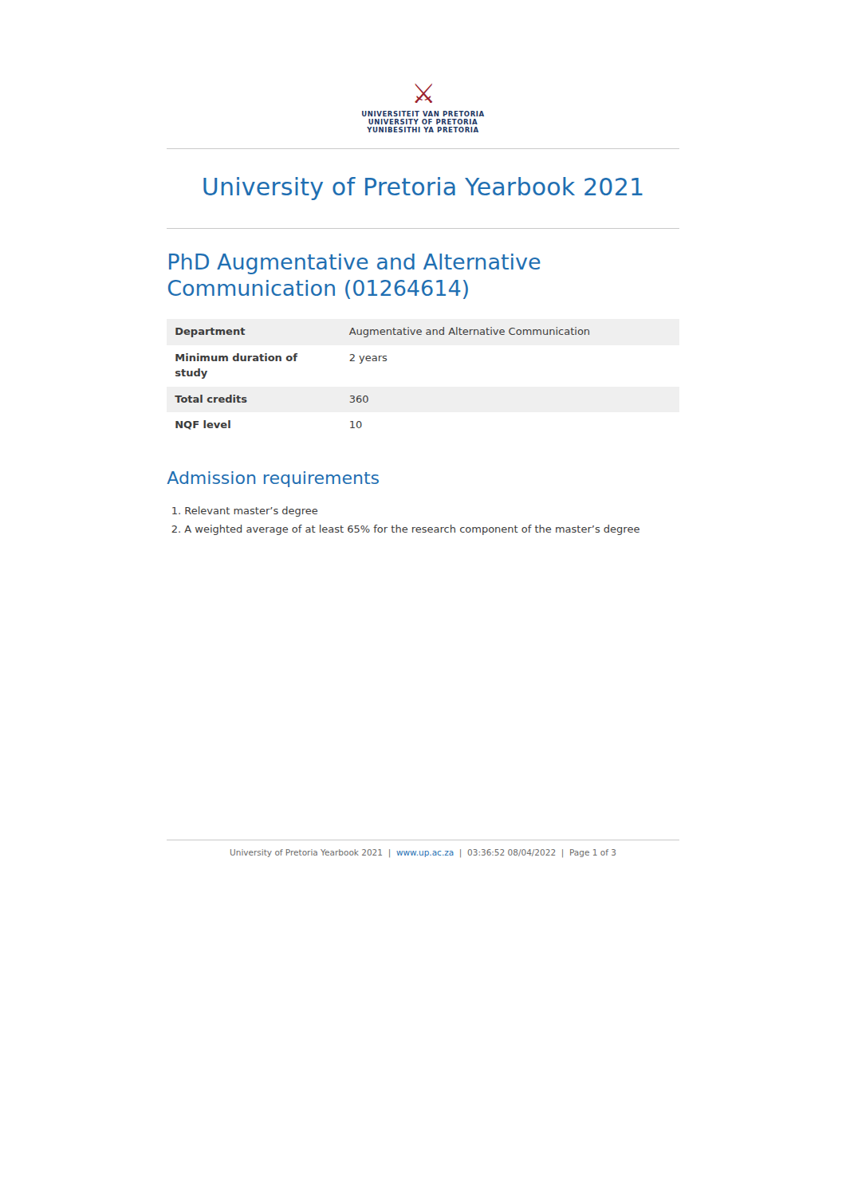⚔
UNIVERSITEIT VAN PRETORIA
UNIVERSITY OF PRETORIA
YUNIBESITHI YA PRETORIA
University of Pretoria Yearbook 2021
PhD Augmentative and Alternative Communication (01264614)
| Department | Augmentative and Alternative Communication |
| Minimum duration of study | 2 years |
| Total credits | 360 |
| NQF level | 10 |
Admission requirements
Relevant master’s degree
A weighted average of at least 65% for the research component of the master’s degree
University of Pretoria Yearbook 2021 | www.up.ac.za | 03:36:52 08/04/2022 | Page 1 of 3